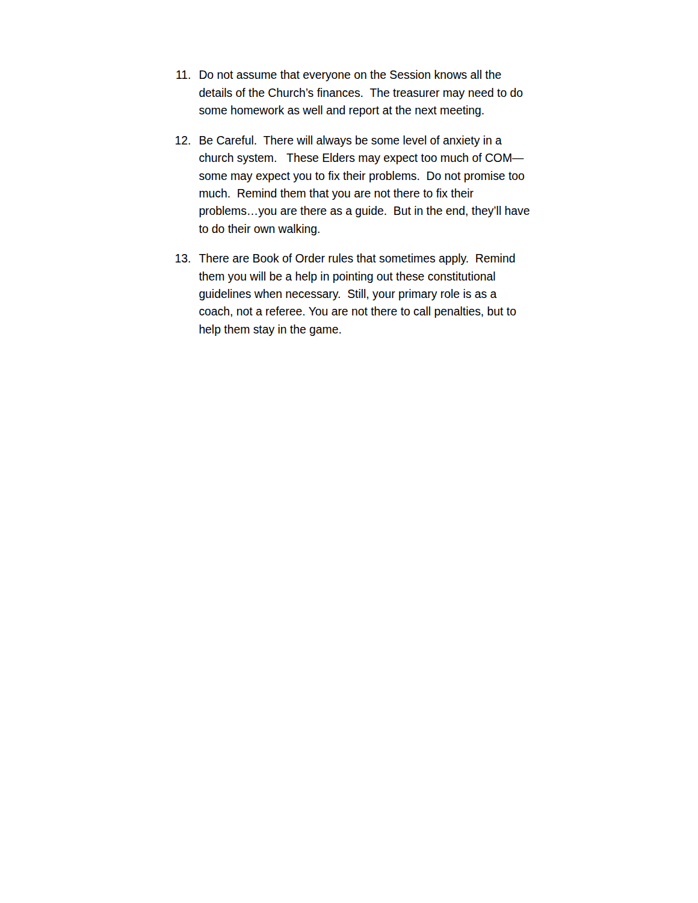Do not assume that everyone on the Session knows all the details of the Church’s finances. The treasurer may need to do some homework as well and report at the next meeting.
Be Careful. There will always be some level of anxiety in a church system. These Elders may expect too much of COM—some may expect you to fix their problems. Do not promise too much. Remind them that you are not there to fix their problems…you are there as a guide. But in the end, they’ll have to do their own walking.
There are Book of Order rules that sometimes apply. Remind them you will be a help in pointing out these constitutional guidelines when necessary. Still, your primary role is as a coach, not a referee. You are not there to call penalties, but to help them stay in the game.